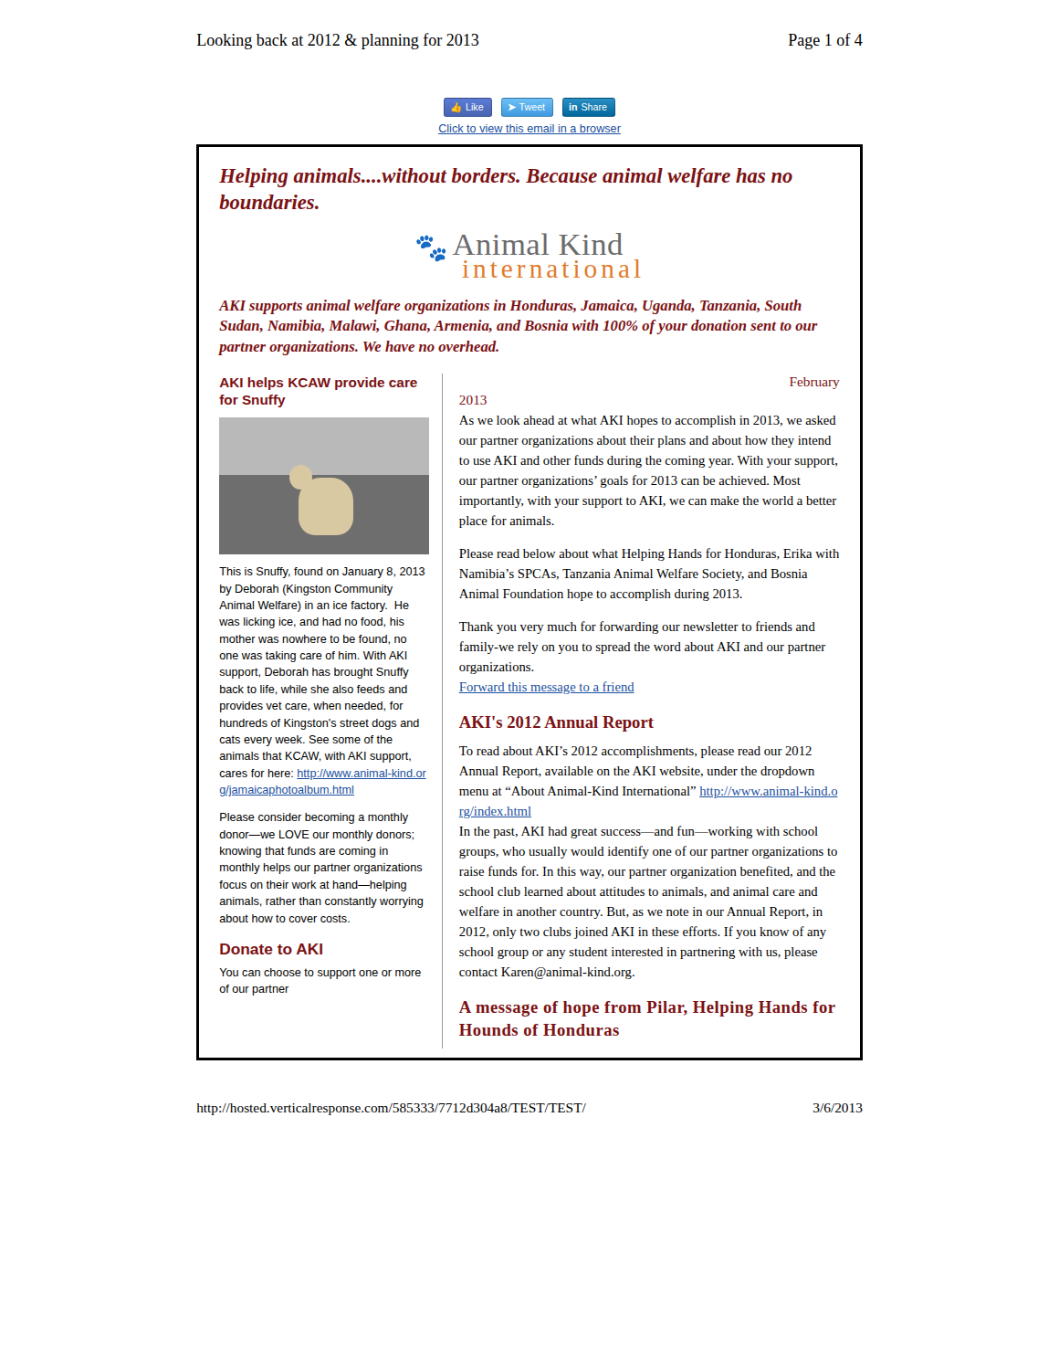Looking back at 2012 & planning for 2013
Page 1 of 4
👍Like ➤Tweet in Share
Click to view this email in a browser
Helping animals....without borders. Because animal welfare has no boundaries.
🐾Animal Kind
international
AKI supports animal welfare organizations in Honduras, Jamaica, Uganda, Tanzania, South Sudan, Namibia, Malawi, Ghana, Armenia, and Bosnia with 100% of your donation sent to our partner organizations. We have no overhead.
AKI helps KCAW provide care for Snuffy
This is Snuffy, found on January 8, 2013 by Deborah (Kingston Community Animal Welfare) in an ice factory. He was licking ice, and had no food, his mother was nowhere to be found, no one was taking care of him. With AKI support, Deborah has brought Snuffy back to life, while she also feeds and provides vet care, when needed, for hundreds of Kingston's street dogs and cats every week. See some of the animals that KCAW, with AKI support, cares for here: http://www.animal-kind.org/jamaicaphotoalbum.html
Please consider becoming a monthly donor—we LOVE our monthly donors; knowing that funds are coming in monthly helps our partner organizations focus on their work at hand—helping animals, rather than constantly worrying about how to cover costs.
Donate to AKI
You can choose to support one or more of our partner
February2013
As we look ahead at what AKI hopes to accomplish in 2013, we asked our partner organizations about their plans and about how they intend to use AKI and other funds during the coming year. With your support, our partner organizations’ goals for 2013 can be achieved. Most importantly, with your support to AKI, we can make the world a better place for animals.
Please read below about what Helping Hands for Honduras, Erika with Namibia’s SPCAs, Tanzania Animal Welfare Society, and Bosnia Animal Foundation hope to accomplish during 2013.
Thank you very much for forwarding our newsletter to friends and family-we rely on you to spread the word about AKI and our partner organizations.
Forward this message to a friend
AKI's 2012 Annual Report
To read about AKI’s 2012 accomplishments, please read our 2012 Annual Report, available on the AKI website, under the dropdown menu at “About Animal-Kind International” http://www.animal-kind.org/index.html
In the past, AKI had great success—and fun—working with school groups, who usually would identify one of our partner organizations to raise funds for. In this way, our partner organization benefited, and the school club learned about attitudes to animals, and animal care and welfare in another country. But, as we note in our Annual Report, in 2012, only two clubs joined AKI in these efforts. If you know of any school group or any student interested in partnering with us, please contact Karen@animal-kind.org.
A message of hope from Pilar, Helping Hands for Hounds of Honduras
http://hosted.verticalresponse.com/585333/7712d304a8/TEST/TEST/
3/6/2013